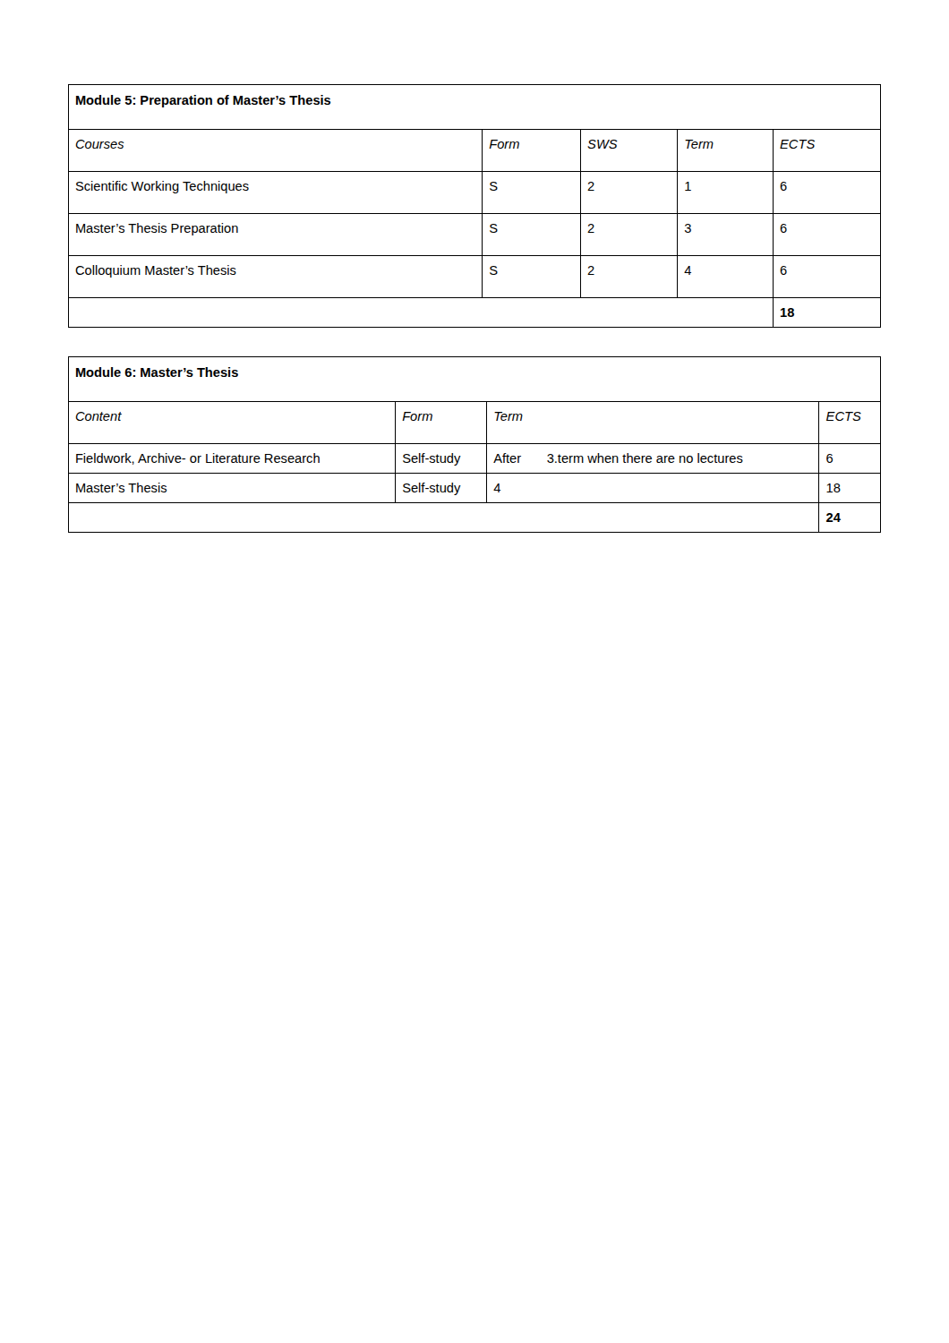| Module 5: Preparation of Master’s Thesis |
| Courses | Form | SWS | Term | ECTS |
| Scientific Working Techniques | S | 2 | 1 | 6 |
| Master’s Thesis Preparation | S | 2 | 3 | 6 |
| Colloquium Master’s Thesis | S | 2 | 4 | 6 |
| | 18 |
| Module 6: Master’s Thesis |
| Content | Form | Term | ECTS |
| Fieldwork, Archive- or Literature Research | Self-study | After 3.term when there are no lectures | 6 |
| Master’s Thesis | Self-study | 4 | 18 |
| | 24 |